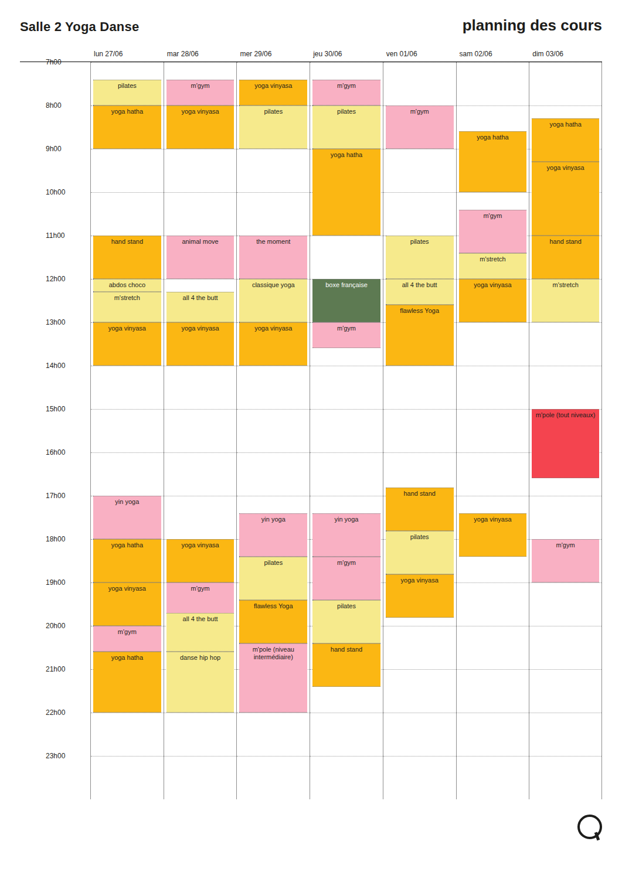Salle 2 Yoga Danse
planning des cours
lun 27/06
mar 28/06
mer 29/06
jeu 30/06
ven 01/06
sam 02/06
dim 03/06
7h00
8h00
9h00
10h00
11h00
12h00
13h00
14h00
15h00
16h00
17h00
18h00
19h00
20h00
21h00
22h00
23h00
pilates
yoga hatha
hand stand
abdos choco
m'stretch
yoga vinyasa
yin yoga
yoga hatha
yoga vinyasa
m'gym
yoga hatha
m'gym
yoga vinyasa
animal move
all 4 the butt
yoga vinyasa
yoga vinyasa
m'gym
all 4 the butt
danse hip hop
yoga vinyasa
pilates
the moment
classique yoga
yoga vinyasa
yin yoga
pilates
flawless Yoga
m'pole (niveau intermédiaire)
m'gym
pilates
yoga hatha
boxe française
m'gym
yin yoga
m'gym
pilates
hand stand
m'gym
pilates
all 4 the butt
flawless Yoga
hand stand
pilates
yoga vinyasa
yoga hatha
m'gym
m'stretch
yoga vinyasa
yoga vinyasa
yoga hatha
yoga vinyasa
hand stand
m'stretch
m'pole (tout niveaux)
m'gym